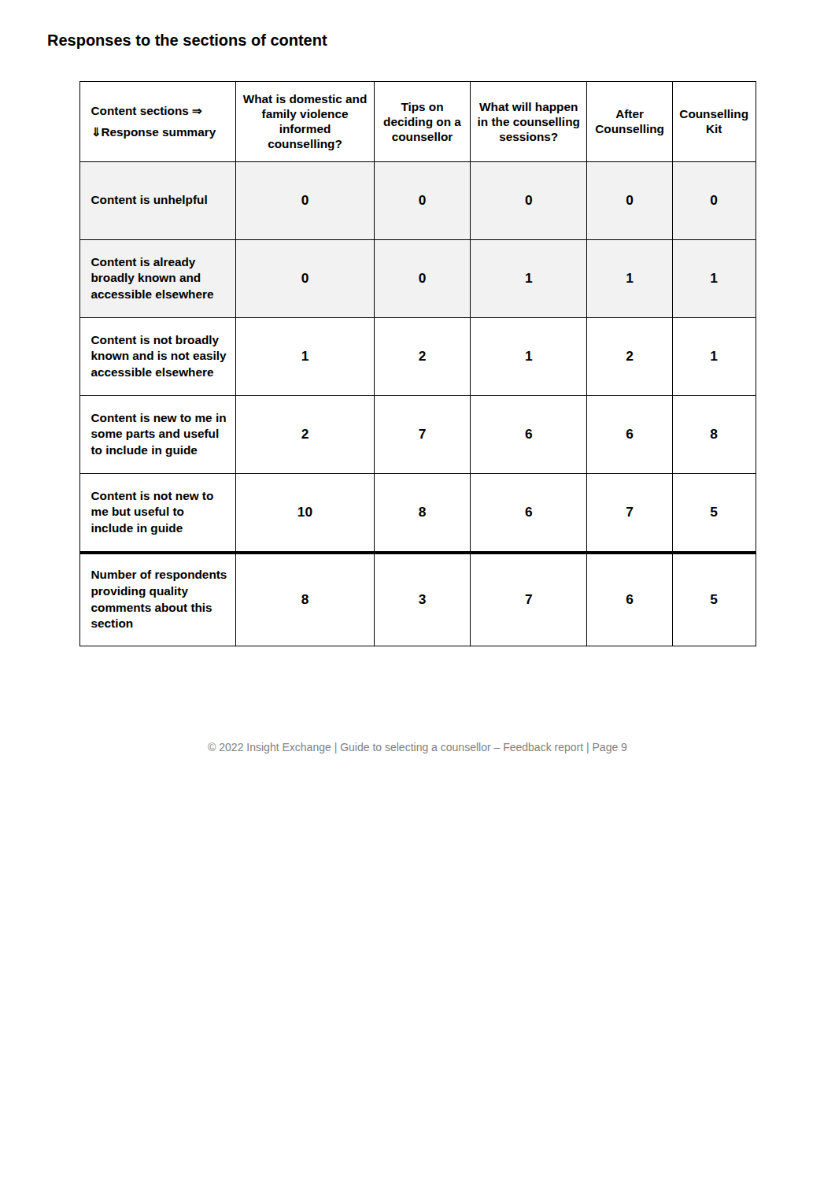Responses to the sections of content
| Content sections ⇒ ⇓ Response summary | What is domestic and family violence informed counselling? | Tips on deciding on a counsellor | What will happen in the counselling sessions? | After Counselling | Counselling Kit |
| --- | --- | --- | --- | --- | --- |
| Content is unhelpful | 0 | 0 | 0 | 0 | 0 |
| Content is already broadly known and accessible elsewhere | 0 | 0 | 1 | 1 | 1 |
| Content is not broadly known and is not easily accessible elsewhere | 1 | 2 | 1 | 2 | 1 |
| Content is new to me in some parts and useful to include in guide | 2 | 7 | 6 | 6 | 8 |
| Content is not new to me but useful to include in guide | 10 | 8 | 6 | 7 | 5 |
| Number of respondents providing quality comments about this section | 8 | 3 | 7 | 6 | 5 |
© 2022 Insight Exchange | Guide to selecting a counsellor – Feedback report | Page 9